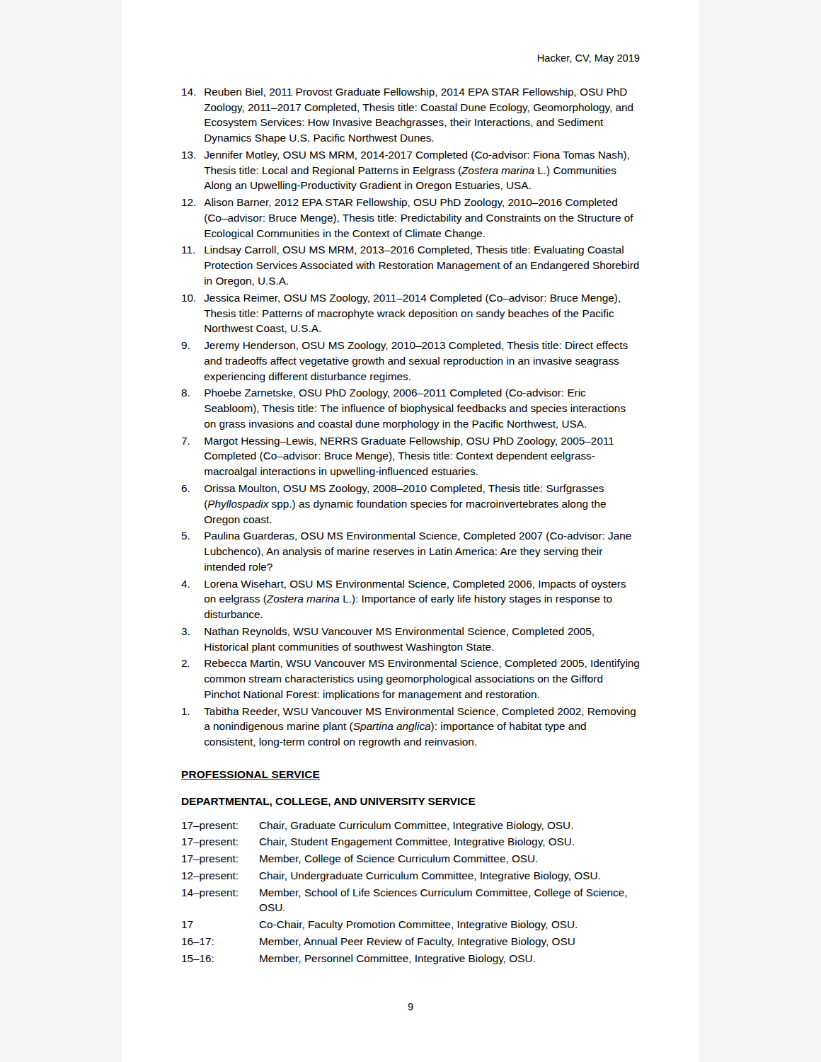Hacker, CV, May 2019
14. Reuben Biel, 2011 Provost Graduate Fellowship, 2014 EPA STAR Fellowship, OSU PhD Zoology, 2011–2017 Completed, Thesis title: Coastal Dune Ecology, Geomorphology, and Ecosystem Services: How Invasive Beachgrasses, their Interactions, and Sediment Dynamics Shape U.S. Pacific Northwest Dunes.
13. Jennifer Motley, OSU MS MRM, 2014-2017 Completed (Co-advisor: Fiona Tomas Nash), Thesis title: Local and Regional Patterns in Eelgrass (Zostera marina L.) Communities Along an Upwelling-Productivity Gradient in Oregon Estuaries, USA.
12. Alison Barner, 2012 EPA STAR Fellowship, OSU PhD Zoology, 2010–2016 Completed (Co–advisor: Bruce Menge), Thesis title: Predictability and Constraints on the Structure of Ecological Communities in the Context of Climate Change.
11. Lindsay Carroll, OSU MS MRM, 2013–2016 Completed, Thesis title: Evaluating Coastal Protection Services Associated with Restoration Management of an Endangered Shorebird in Oregon, U.S.A.
10. Jessica Reimer, OSU MS Zoology, 2011–2014 Completed (Co–advisor: Bruce Menge), Thesis title: Patterns of macrophyte wrack deposition on sandy beaches of the Pacific Northwest Coast, U.S.A.
9. Jeremy Henderson, OSU MS Zoology, 2010–2013 Completed, Thesis title: Direct effects and tradeoffs affect vegetative growth and sexual reproduction in an invasive seagrass experiencing different disturbance regimes.
8. Phoebe Zarnetske, OSU PhD Zoology, 2006–2011 Completed (Co-advisor: Eric Seabloom), Thesis title: The influence of biophysical feedbacks and species interactions on grass invasions and coastal dune morphology in the Pacific Northwest, USA.
7. Margot Hessing–Lewis, NERRS Graduate Fellowship, OSU PhD Zoology, 2005–2011 Completed (Co–advisor: Bruce Menge), Thesis title: Context dependent eelgrass-macroalgal interactions in upwelling-influenced estuaries.
6. Orissa Moulton, OSU MS Zoology, 2008–2010 Completed, Thesis title: Surfgrasses (Phyllospadix spp.) as dynamic foundation species for macroinvertebrates along the Oregon coast.
5. Paulina Guarderas, OSU MS Environmental Science, Completed 2007 (Co-advisor: Jane Lubchenco), An analysis of marine reserves in Latin America: Are they serving their intended role?
4. Lorena Wisehart, OSU MS Environmental Science, Completed 2006, Impacts of oysters on eelgrass (Zostera marina L.): Importance of early life history stages in response to disturbance.
3. Nathan Reynolds, WSU Vancouver MS Environmental Science, Completed 2005, Historical plant communities of southwest Washington State.
2. Rebecca Martin, WSU Vancouver MS Environmental Science, Completed 2005, Identifying common stream characteristics using geomorphological associations on the Gifford Pinchot National Forest: implications for management and restoration.
1. Tabitha Reeder, WSU Vancouver MS Environmental Science, Completed 2002, Removing a nonindigenous marine plant (Spartina anglica): importance of habitat type and consistent, long-term control on regrowth and reinvasion.
PROFESSIONAL SERVICE
DEPARTMENTAL, COLLEGE, AND UNIVERSITY SERVICE
| 17–present: | Chair, Graduate Curriculum Committee, Integrative Biology, OSU. |
| 17–present: | Chair, Student Engagement Committee, Integrative Biology, OSU. |
| 17–present: | Member, College of Science Curriculum Committee, OSU. |
| 12–present: | Chair, Undergraduate Curriculum Committee, Integrative Biology, OSU. |
| 14–present: | Member, School of Life Sciences Curriculum Committee, College of Science, OSU. |
| 17 | Co-Chair, Faculty Promotion Committee, Integrative Biology, OSU. |
| 16–17: | Member, Annual Peer Review of Faculty, Integrative Biology, OSU |
| 15–16: | Member, Personnel Committee, Integrative Biology, OSU. |
9